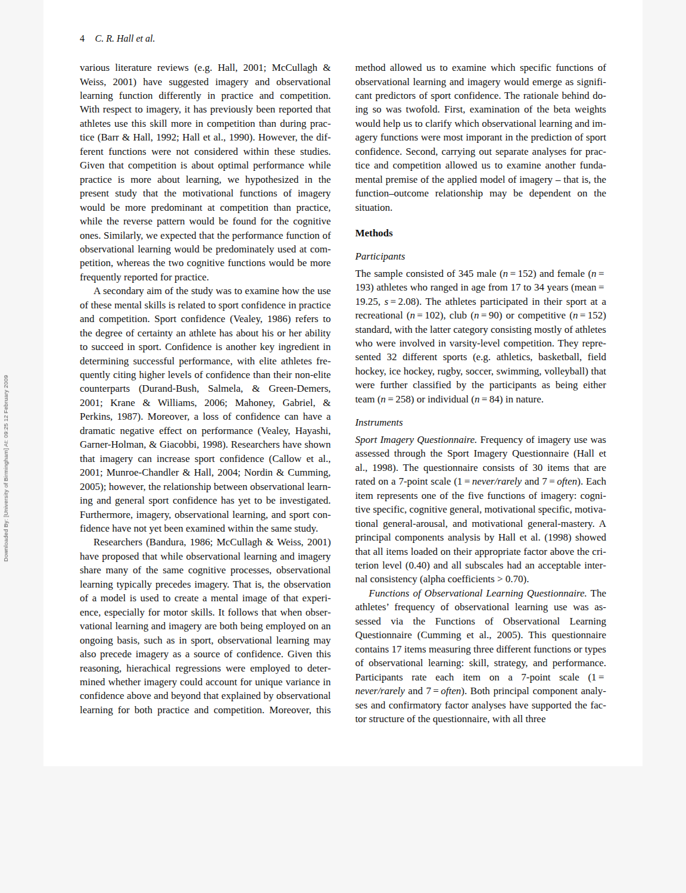Downloaded By: [University of Birmingham] At: 09:25 12 February 2009
4 C. R. Hall et al.
various literature reviews (e.g. Hall, 2001; McCullagh & Weiss, 2001) have suggested imagery and observational learning function differently in practice and competition. With respect to imagery, it has previously been reported that athletes use this skill more in competition than during practice (Barr & Hall, 1992; Hall et al., 1990). However, the different functions were not considered within these studies. Given that competition is about optimal performance while practice is more about learning, we hypothesized in the present study that the motivational functions of imagery would be more predominant at competition than practice, while the reverse pattern would be found for the cognitive ones. Similarly, we expected that the performance function of observational learning would be predominately used at competition, whereas the two cognitive functions would be more frequently reported for practice.
A secondary aim of the study was to examine how the use of these mental skills is related to sport confidence in practice and competition. Sport confidence (Vealey, 1986) refers to the degree of certainty an athlete has about his or her ability to succeed in sport. Confidence is another key ingredient in determining successful performance, with elite athletes frequently citing higher levels of confidence than their non-elite counterparts (Durand-Bush, Salmela, & Green-Demers, 2001; Krane & Williams, 2006; Mahoney, Gabriel, & Perkins, 1987). Moreover, a loss of confidence can have a dramatic negative effect on performance (Vealey, Hayashi, Garner-Holman, & Giacobbi, 1998). Researchers have shown that imagery can increase sport confidence (Callow et al., 2001; Munroe-Chandler & Hall, 2004; Nordin & Cumming, 2005); however, the relationship between observational learning and general sport confidence has yet to be investigated. Furthermore, imagery, observational learning, and sport confidence have not yet been examined within the same study.
Researchers (Bandura, 1986; McCullagh & Weiss, 2001) have proposed that while observational learning and imagery share many of the same cognitive processes, observational learning typically precedes imagery. That is, the observation of a model is used to create a mental image of that experience, especially for motor skills. It follows that when observational learning and imagery are both being employed on an ongoing basis, such as in sport, observational learning may also precede imagery as a source of confidence. Given this reasoning, hierachical regressions were employed to determined whether imagery could account for unique variance in confidence above and beyond that explained by observational learning for both practice and competition. Moreover, this method allowed us to examine which specific functions of observational learning and imagery would emerge as significant predictors of sport confidence. The rationale behind doing so was twofold. First, examination of the beta weights would help us to clarify which observational learning and imagery functions were most imporant in the prediction of sport confidence. Second, carrying out separate analyses for practice and competition allowed us to examine another fundamental premise of the applied model of imagery – that is, the function–outcome relationship may be dependent on the situation.
Methods
Participants
The sample consisted of 345 male (n = 152) and female (n = 193) athletes who ranged in age from 17 to 34 years (mean = 19.25, s = 2.08). The athletes participated in their sport at a recreational (n = 102), club (n = 90) or competitive (n = 152) standard, with the latter category consisting mostly of athletes who were involved in varsity-level competition. They represented 32 different sports (e.g. athletics, basketball, field hockey, ice hockey, rugby, soccer, swimming, volleyball) that were further classified by the participants as being either team (n = 258) or individual (n = 84) in nature.
Instruments
Sport Imagery Questionnaire. Frequency of imagery use was assessed through the Sport Imagery Questionnaire (Hall et al., 1998). The questionnaire consists of 30 items that are rated on a 7-point scale (1 = never/rarely and 7 = often). Each item represents one of the five functions of imagery: cognitive specific, cognitive general, motivational specific, motivational general-arousal, and motivational general-mastery. A principal components analysis by Hall et al. (1998) showed that all items loaded on their appropriate factor above the criterion level (0.40) and all subscales had an acceptable internal consistency (alpha coefficients > 0.70).
Functions of Observational Learning Questionnaire. The athletes’ frequency of observational learning use was assessed via the Functions of Observational Learning Questionnaire (Cumming et al., 2005). This questionnaire contains 17 items measuring three different functions or types of observational learning: skill, strategy, and performance. Participants rate each item on a 7-point scale (1 = never/rarely and 7 = often). Both principal component analyses and confirmatory factor analyses have supported the factor structure of the questionnaire, with all three